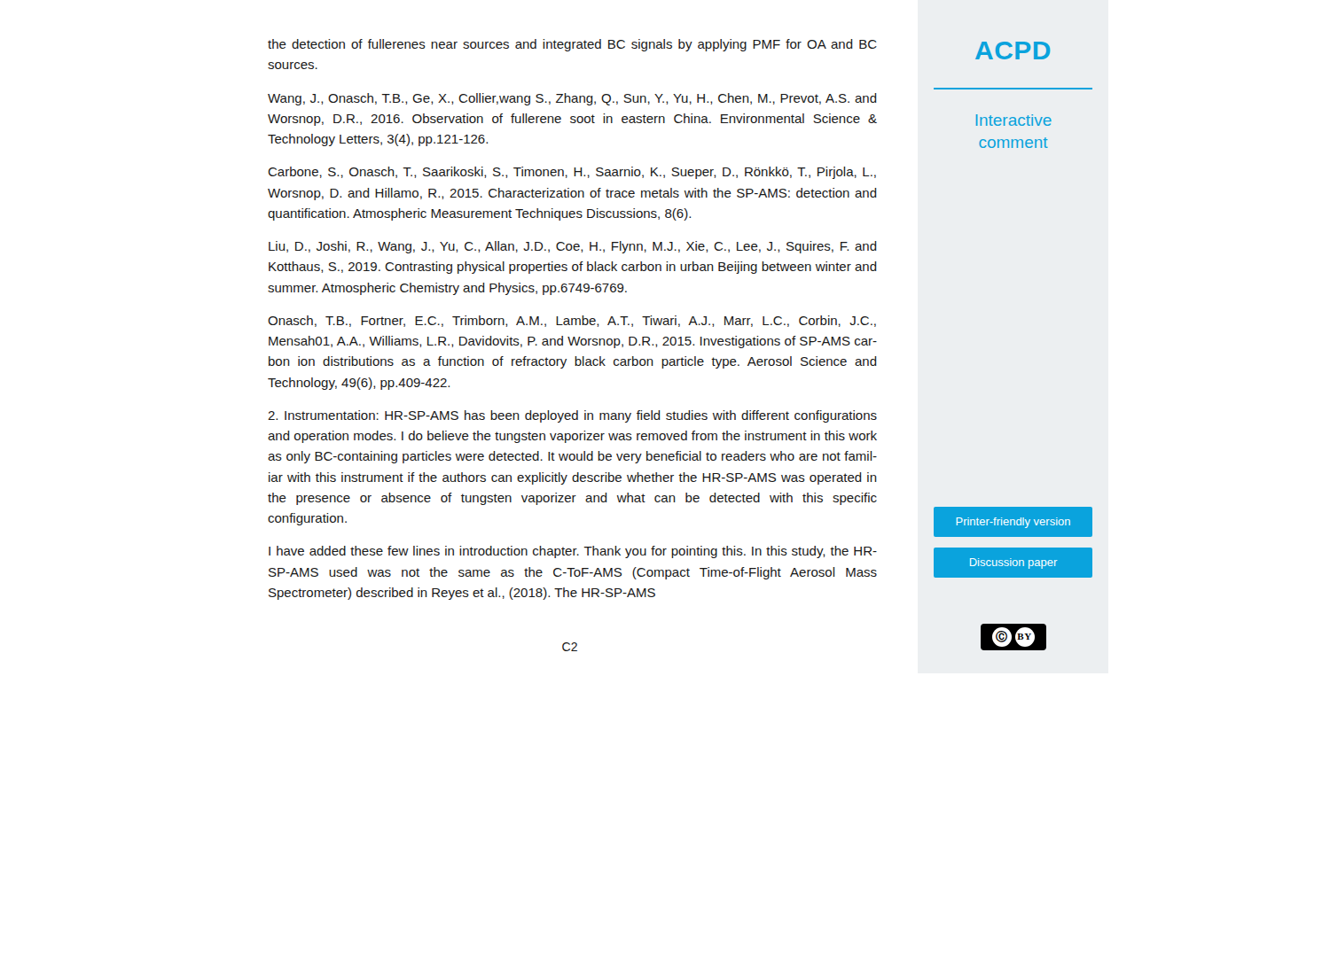the detection of fullerenes near sources and integrated BC signals by applying PMF for OA and BC sources.
Wang, J., Onasch, T.B., Ge, X., Collier,wang S., Zhang, Q., Sun, Y., Yu, H., Chen, M., Prevot, A.S. and Worsnop, D.R., 2016. Observation of fullerene soot in eastern China. Environmental Science & Technology Letters, 3(4), pp.121-126.
Carbone, S., Onasch, T., Saarikoski, S., Timonen, H., Saarnio, K., Sueper, D., Rönkkö, T., Pirjola, L., Worsnop, D. and Hillamo, R., 2015. Characterization of trace metals with the SP-AMS: detection and quantification. Atmospheric Measurement Techniques Discussions, 8(6).
Liu, D., Joshi, R., Wang, J., Yu, C., Allan, J.D., Coe, H., Flynn, M.J., Xie, C., Lee, J., Squires, F. and Kotthaus, S., 2019. Contrasting physical properties of black carbon in urban Beijing between winter and summer. Atmospheric Chemistry and Physics, pp.6749-6769.
Onasch, T.B., Fortner, E.C., Trimborn, A.M., Lambe, A.T., Tiwari, A.J., Marr, L.C., Corbin, J.C., Mensah01, A.A., Williams, L.R., Davidovits, P. and Worsnop, D.R., 2015. Investigations of SP-AMS carbon ion distributions as a function of refractory black carbon particle type. Aerosol Science and Technology, 49(6), pp.409-422.
2. Instrumentation: HR-SP-AMS has been deployed in many field studies with different configurations and operation modes. I do believe the tungsten vaporizer was removed from the instrument in this work as only BC-containing particles were detected. It would be very beneficial to readers who are not familiar with this instrument if the authors can explicitly describe whether the HR-SP-AMS was operated in the presence or absence of tungsten vaporizer and what can be detected with this specific configuration.
I have added these few lines in introduction chapter. Thank you for pointing this. In this study, the HR-SP-AMS used was not the same as the C-ToF-AMS (Compact Time-of-Flight Aerosol Mass Spectrometer) described in Reyes et al., (2018). The HR-SP-AMS
ACPD
Interactive
comment
Printer-friendly version Discussion paper
Ⓒ BY
C2